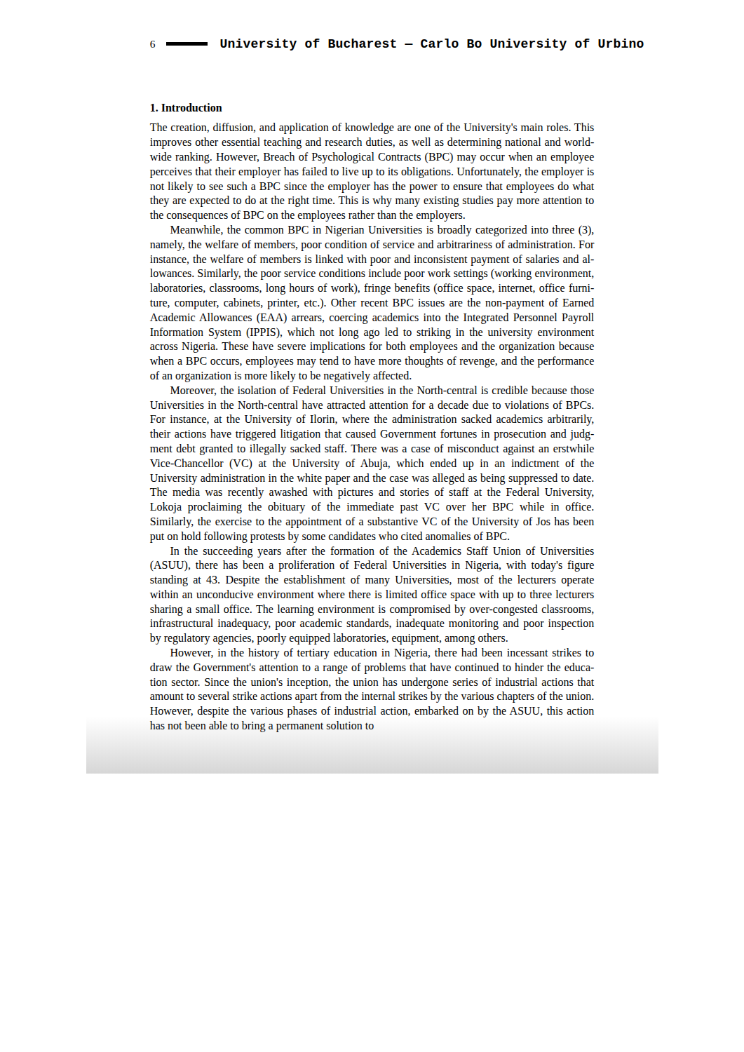6 University of Bucharest — Carlo Bo University of Urbino
1. Introduction
The creation, diffusion, and application of knowledge are one of the University's main roles. This improves other essential teaching and research duties, as well as determining national and worldwide ranking. However, Breach of Psychological Contracts (BPC) may occur when an employee perceives that their employer has failed to live up to its obligations. Unfortunately, the employer is not likely to see such a BPC since the employer has the power to ensure that employees do what they are expected to do at the right time. This is why many existing studies pay more attention to the consequences of BPC on the employees rather than the employers.
Meanwhile, the common BPC in Nigerian Universities is broadly categorized into three (3), namely, the welfare of members, poor condition of service and arbitrariness of administration. For instance, the welfare of members is linked with poor and inconsistent payment of salaries and allowances. Similarly, the poor service conditions include poor work settings (working environment, laboratories, classrooms, long hours of work), fringe benefits (office space, internet, office furniture, computer, cabinets, printer, etc.). Other recent BPC issues are the non-payment of Earned Academic Allowances (EAA) arrears, coercing academics into the Integrated Personnel Payroll Information System (IPPIS), which not long ago led to striking in the university environment across Nigeria. These have severe implications for both employees and the organization because when a BPC occurs, employees may tend to have more thoughts of revenge, and the performance of an organization is more likely to be negatively affected.
Moreover, the isolation of Federal Universities in the North-central is credible because those Universities in the North-central have attracted attention for a decade due to violations of BPCs. For instance, at the University of Ilorin, where the administration sacked academics arbitrarily, their actions have triggered litigation that caused Government fortunes in prosecution and judgment debt granted to illegally sacked staff. There was a case of misconduct against an erstwhile Vice-Chancellor (VC) at the University of Abuja, which ended up in an indictment of the University administration in the white paper and the case was alleged as being suppressed to date. The media was recently awashed with pictures and stories of staff at the Federal University, Lokoja proclaiming the obituary of the immediate past VC over her BPC while in office. Similarly, the exercise to the appointment of a substantive VC of the University of Jos has been put on hold following protests by some candidates who cited anomalies of BPC.
In the succeeding years after the formation of the Academics Staff Union of Universities (ASUU), there has been a proliferation of Federal Universities in Nigeria, with today's figure standing at 43. Despite the establishment of many Universities, most of the lecturers operate within an unconducive environment where there is limited office space with up to three lecturers sharing a small office. The learning environment is compromised by over-congested classrooms, infrastructural inadequacy, poor academic standards, inadequate monitoring and poor inspection by regulatory agencies, poorly equipped laboratories, equipment, among others.
However, in the history of tertiary education in Nigeria, there had been incessant strikes to draw the Government's attention to a range of problems that have continued to hinder the education sector. Since the union's inception, the union has undergone series of industrial actions that amount to several strike actions apart from the internal strikes by the various chapters of the union. However, despite the various phases of industrial action, embarked on by the ASUU, this action has not been able to bring a permanent solution to